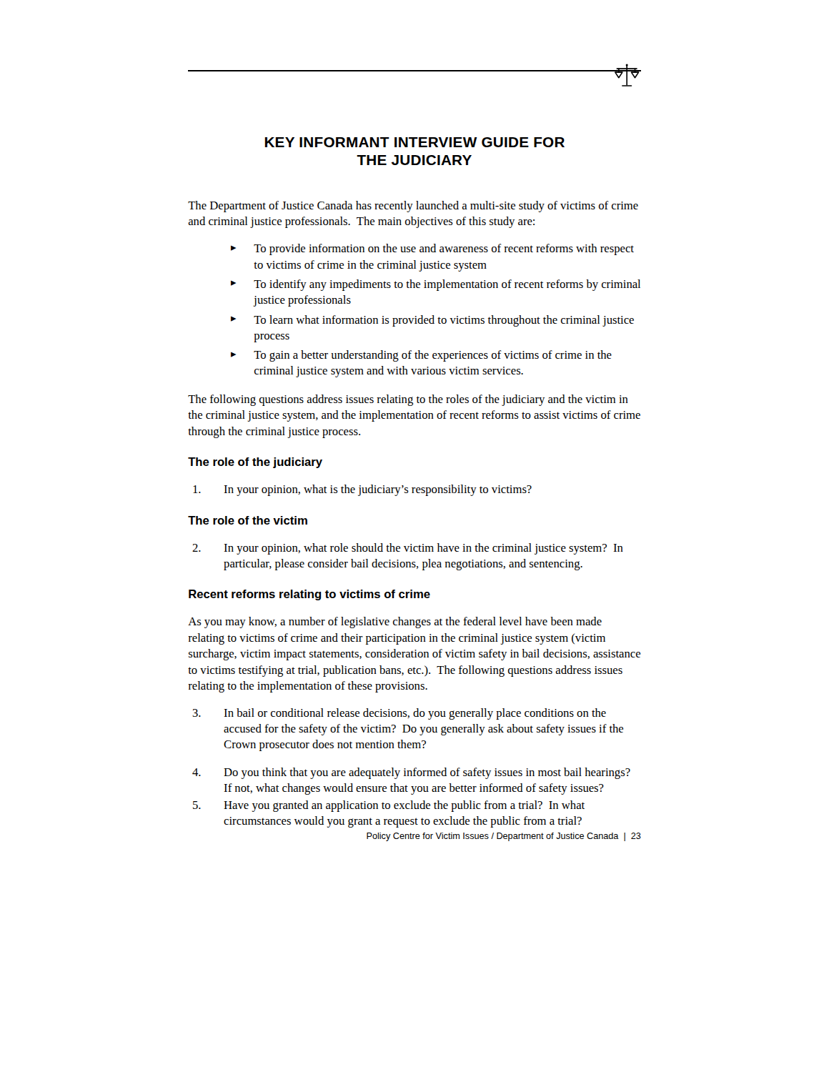KEY INFORMANT INTERVIEW GUIDE FOR
THE JUDICIARY
The Department of Justice Canada has recently launched a multi-site study of victims of crime and criminal justice professionals. The main objectives of this study are:
To provide information on the use and awareness of recent reforms with respect to victims of crime in the criminal justice system
To identify any impediments to the implementation of recent reforms by criminal justice professionals
To learn what information is provided to victims throughout the criminal justice process
To gain a better understanding of the experiences of victims of crime in the criminal justice system and with various victim services.
The following questions address issues relating to the roles of the judiciary and the victim in the criminal justice system, and the implementation of recent reforms to assist victims of crime through the criminal justice process.
The role of the judiciary
1.
In your opinion, what is the judiciary’s responsibility to victims?
The role of the victim
2.
In your opinion, what role should the victim have in the criminal justice system? In particular, please consider bail decisions, plea negotiations, and sentencing.
Recent reforms relating to victims of crime
As you may know, a number of legislative changes at the federal level have been made relating to victims of crime and their participation in the criminal justice system (victim surcharge, victim impact statements, consideration of victim safety in bail decisions, assistance to victims testifying at trial, publication bans, etc.). The following questions address issues relating to the implementation of these provisions.
3.
In bail or conditional release decisions, do you generally place conditions on the accused for the safety of the victim? Do you generally ask about safety issues if the Crown prosecutor does not mention them?
4.
Do you think that you are adequately informed of safety issues in most bail hearings? If not, what changes would ensure that you are better informed of safety issues?
5.
Have you granted an application to exclude the public from a trial? In what circumstances would you grant a request to exclude the public from a trial?
Policy Centre for Victim Issues / Department of Justice Canada | 23